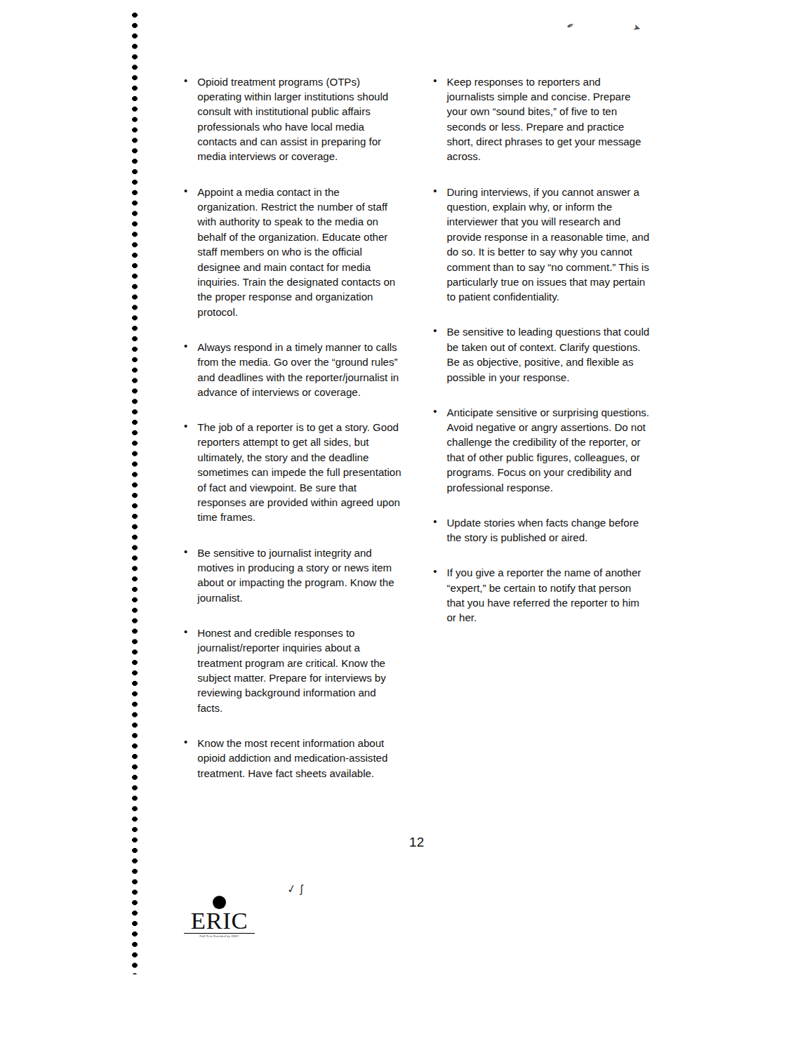✒ ➤
Opioid treatment programs (OTPs) operating within larger institutions should consult with institutional public affairs professionals who have local media contacts and can assist in preparing for media interviews or coverage.
Appoint a media contact in the organization. Restrict the number of staff with authority to speak to the media on behalf of the organization. Educate other staff members on who is the official designee and main contact for media inquiries. Train the designated contacts on the proper response and organization protocol.
Always respond in a timely manner to calls from the media. Go over the “ground rules” and deadlines with the reporter/journalist in advance of interviews or coverage.
The job of a reporter is to get a story. Good reporters attempt to get all sides, but ultimately, the story and the deadline sometimes can impede the full presentation of fact and viewpoint. Be sure that responses are provided within agreed upon time frames.
Be sensitive to journalist integrity and motives in producing a story or news item about or impacting the program. Know the journalist.
Honest and credible responses to journalist/reporter inquiries about a treatment program are critical. Know the subject matter. Prepare for interviews by reviewing background information and facts.
Know the most recent information about opioid addiction and medication-assisted treatment. Have fact sheets available.
Keep responses to reporters and journalists simple and concise. Prepare your own “sound bites,” of five to ten seconds or less. Prepare and practice short, direct phrases to get your message across.
During interviews, if you cannot answer a question, explain why, or inform the interviewer that you will research and provide response in a reasonable time, and do so. It is better to say why you cannot comment than to say “no comment.” This is particularly true on issues that may pertain to patient confidentiality.
Be sensitive to leading questions that could be taken out of context. Clarify questions. Be as objective, positive, and flexible as possible in your response.
Anticipate sensitive or surprising questions. Avoid negative or angry assertions. Do not challenge the credibility of the reporter, or that of other public figures, colleagues, or programs. Focus on your credibility and professional response.
Update stories when facts change before the story is published or aired.
If you give a reporter the name of another “expert,” be certain to notify that person that you have referred the reporter to him or her.
12
✓ʃ
ERIC
Full Text Provided by ERIC